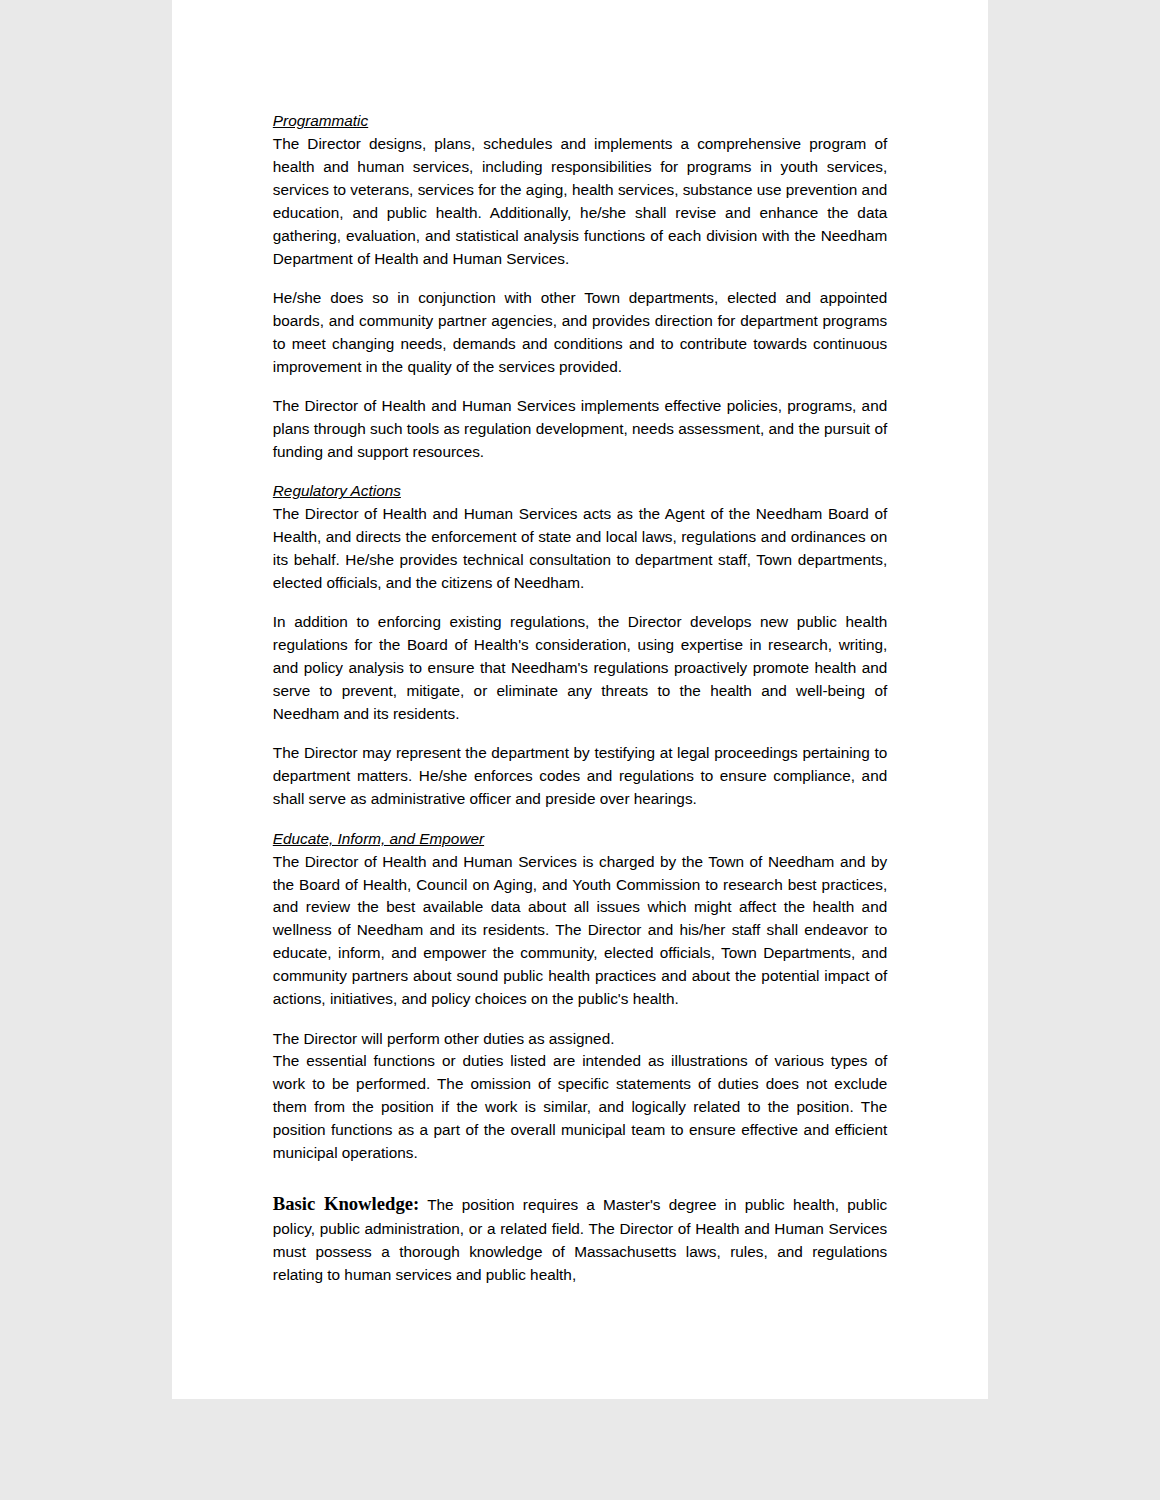Programmatic
The Director designs, plans, schedules and implements a comprehensive program of health and human services, including responsibilities for programs in youth services, services to veterans, services for the aging, health services, substance use prevention and education, and public health. Additionally, he/she shall revise and enhance the data gathering, evaluation, and statistical analysis functions of each division with the Needham Department of Health and Human Services.
He/she does so in conjunction with other Town departments, elected and appointed boards, and community partner agencies, and provides direction for department programs to meet changing needs, demands and conditions and to contribute towards continuous improvement in the quality of the services provided.
The Director of Health and Human Services implements effective policies, programs, and plans through such tools as regulation development, needs assessment, and the pursuit of funding and support resources.
Regulatory Actions
The Director of Health and Human Services acts as the Agent of the Needham Board of Health, and directs the enforcement of state and local laws, regulations and ordinances on its behalf. He/she provides technical consultation to department staff, Town departments, elected officials, and the citizens of Needham.
In addition to enforcing existing regulations, the Director develops new public health regulations for the Board of Health's consideration, using expertise in research, writing, and policy analysis to ensure that Needham's regulations proactively promote health and serve to prevent, mitigate, or eliminate any threats to the health and well-being of Needham and its residents.
The Director may represent the department by testifying at legal proceedings pertaining to department matters. He/she enforces codes and regulations to ensure compliance, and shall serve as administrative officer and preside over hearings.
Educate, Inform, and Empower
The Director of Health and Human Services is charged by the Town of Needham and by the Board of Health, Council on Aging, and Youth Commission to research best practices, and review the best available data about all issues which might affect the health and wellness of Needham and its residents. The Director and his/her staff shall endeavor to educate, inform, and empower the community, elected officials, Town Departments, and community partners about sound public health practices and about the potential impact of actions, initiatives, and policy choices on the public's health.
The Director will perform other duties as assigned.
The essential functions or duties listed are intended as illustrations of various types of work to be performed. The omission of specific statements of duties does not exclude them from the position if the work is similar, and logically related to the position. The position functions as a part of the overall municipal team to ensure effective and efficient municipal operations.
Basic Knowledge: The position requires a Master's degree in public health, public policy, public administration, or a related field. The Director of Health and Human Services must possess a thorough knowledge of Massachusetts laws, rules, and regulations relating to human services and public health,